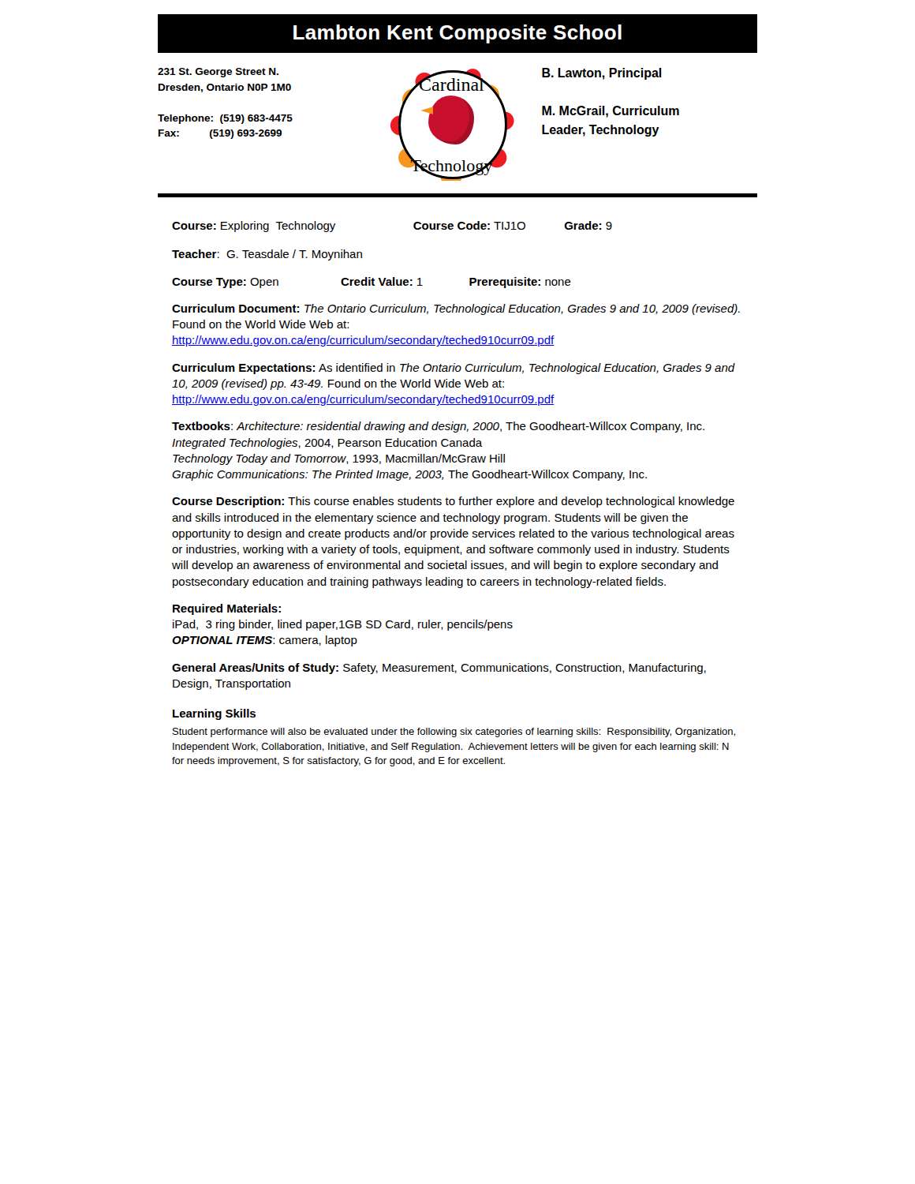Lambton Kent Composite School
| 231 St. George Street N. Dresden, Ontario N0P 1M0 Telephone: (519) 683-4475 Fax: (519) 693-2699 | Cardinal Technology | B. Lawton, Principal M. McGrail, Curriculum Leader, Technology |
Course: Exploring Technology Course Code: TIJ1O Grade: 9
Teacher: G. Teasdale / T. Moynihan
Course Type: Open Credit Value: 1 Prerequisite: none
Curriculum Document: The Ontario Curriculum, Technological Education, Grades 9 and 10, 2009 (revised). Found on the World Wide Web at:
http://www.edu.gov.on.ca/eng/curriculum/secondary/teched910curr09.pdf
Curriculum Expectations: As identified in The Ontario Curriculum, Technological Education, Grades 9 and 10, 2009 (revised) pp. 43-49. Found on the World Wide Web at:
http://www.edu.gov.on.ca/eng/curriculum/secondary/teched910curr09.pdf
Textbooks: Architecture: residential drawing and design, 2000, The Goodheart-Willcox Company, Inc.
Integrated Technologies, 2004, Pearson Education Canada
Technology Today and Tomorrow, 1993, Macmillan/McGraw Hill
Graphic Communications: The Printed Image, 2003, The Goodheart-Willcox Company, Inc.
Course Description: This course enables students to further explore and develop technological knowledge and skills introduced in the elementary science and technology program. Students will be given the opportunity to design and create products and/or provide services related to the various technological areas or industries, working with a variety of tools, equipment, and software commonly used in industry. Students will develop an awareness of environmental and societal issues, and will begin to explore secondary and postsecondary education and training pathways leading to careers in technology-related fields.
Required Materials:
iPad, 3 ring binder, lined paper,1GB SD Card, ruler, pencils/pens
OPTIONAL ITEMS: camera, laptop
General Areas/Units of Study: Safety, Measurement, Communications, Construction, Manufacturing, Design, Transportation
Learning Skills
Student performance will also be evaluated under the following six categories of learning skills: Responsibility, Organization, Independent Work, Collaboration, Initiative, and Self Regulation. Achievement letters will be given for each learning skill: N for needs improvement, S for satisfactory, G for good, and E for excellent.